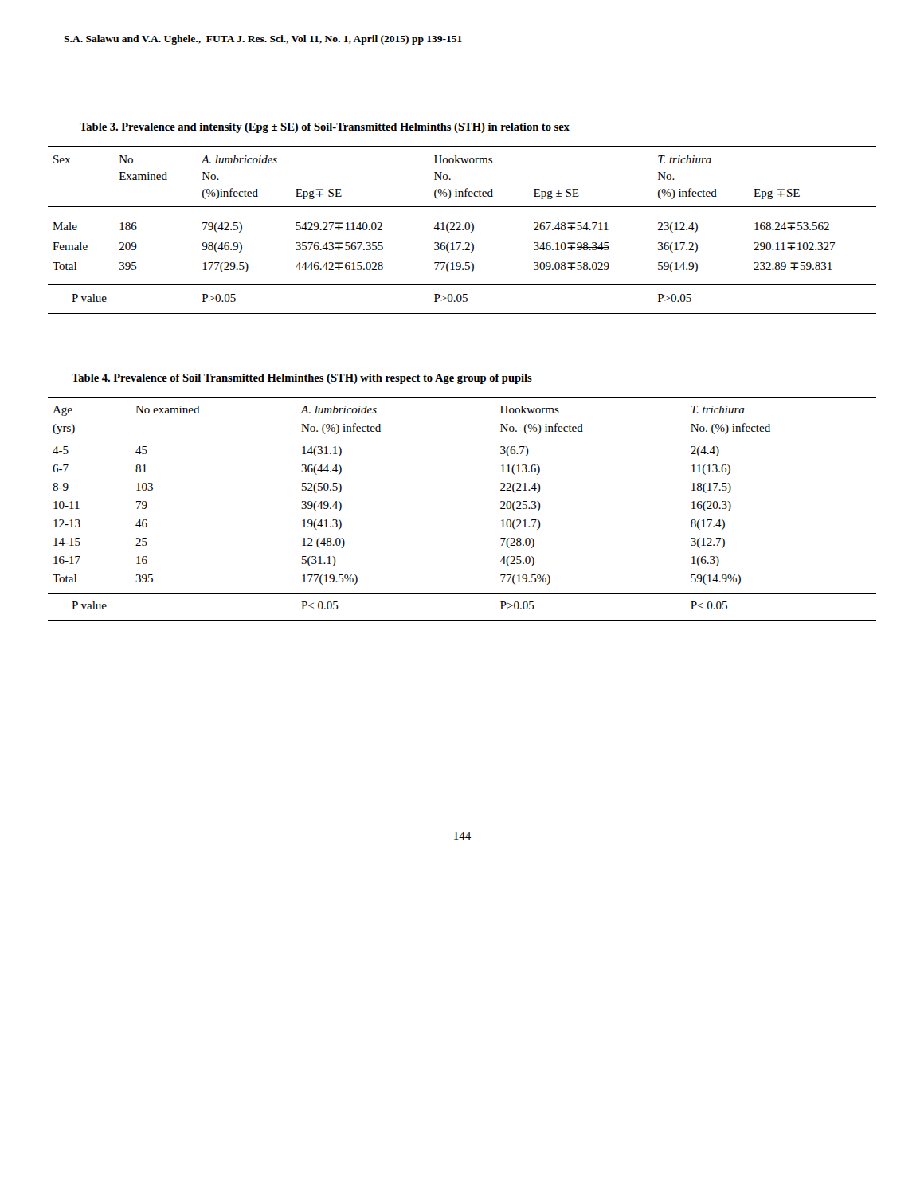S.A. Salawu and V.A. Ughele., FUTA J. Res. Sci., Vol 11, No. 1, April (2015) pp 139-151
Table 3. Prevalence and intensity (Epg ± SE) of Soil-Transmitted Helminths (STH) in relation to sex
| Sex | No | A. lumbricoides | Hookworms | T. trichiura |
| --- | --- | --- | --- | --- |
| | Examined | No. | | No. | | No. | |
| | | (%)infected | Epg ∓ SE | (%) infected | Epg ± SE | (%) infected | Epg ∓ SE |
| Male | 186 | 79(42.5) | 5429.27 ∓ 1140.02 | 41(22.0) | 267.48 ∓ 54.711 | 23(12.4) | 168.24 ∓ 53.562 |
| Female | 209 | 98(46.9) | 3576.43 ∓ 567.355 | 36(17.2) | 346.10 ∓ 98.345 | 36(17.2) | 290.11 ∓ 102.327 |
| Total | 395 | 177(29.5) | 4446.42 ∓ 615.028 | 77(19.5) | 309.08 ∓ 58.029 | 59(14.9) | 232.89 ∓ 59.831 |
| P value | P>0.05 | P>0.05 | P>0.05 |
Table 4. Prevalence of Soil Transmitted Helminthes (STH) with respect to Age group of pupils
| Age | No examined | A. lumbricoides | Hookworms | T. trichiura |
| --- | --- | --- | --- | --- |
| (yrs) | | No. (%) infected | No. (%) infected | No. (%) infected |
| 4-5 | 45 | 14(31.1) | 3(6.7) | 2(4.4) |
| 6-7 | 81 | 36(44.4) | 11(13.6) | 11(13.6) |
| 8-9 | 103 | 52(50.5) | 22(21.4) | 18(17.5) |
| 10-11 | 79 | 39(49.4) | 20(25.3) | 16(20.3) |
| 12-13 | 46 | 19(41.3) | 10(21.7) | 8(17.4) |
| 14-15 | 25 | 12 (48.0) | 7(28.0) | 3(12.7) |
| 16-17 | 16 | 5(31.1) | 4(25.0) | 1(6.3) |
| Total | 395 | 177(19.5%) | 77(19.5%) | 59(14.9%) |
| P value | P< 0.05 | P>0.05 | P< 0.05 |
144